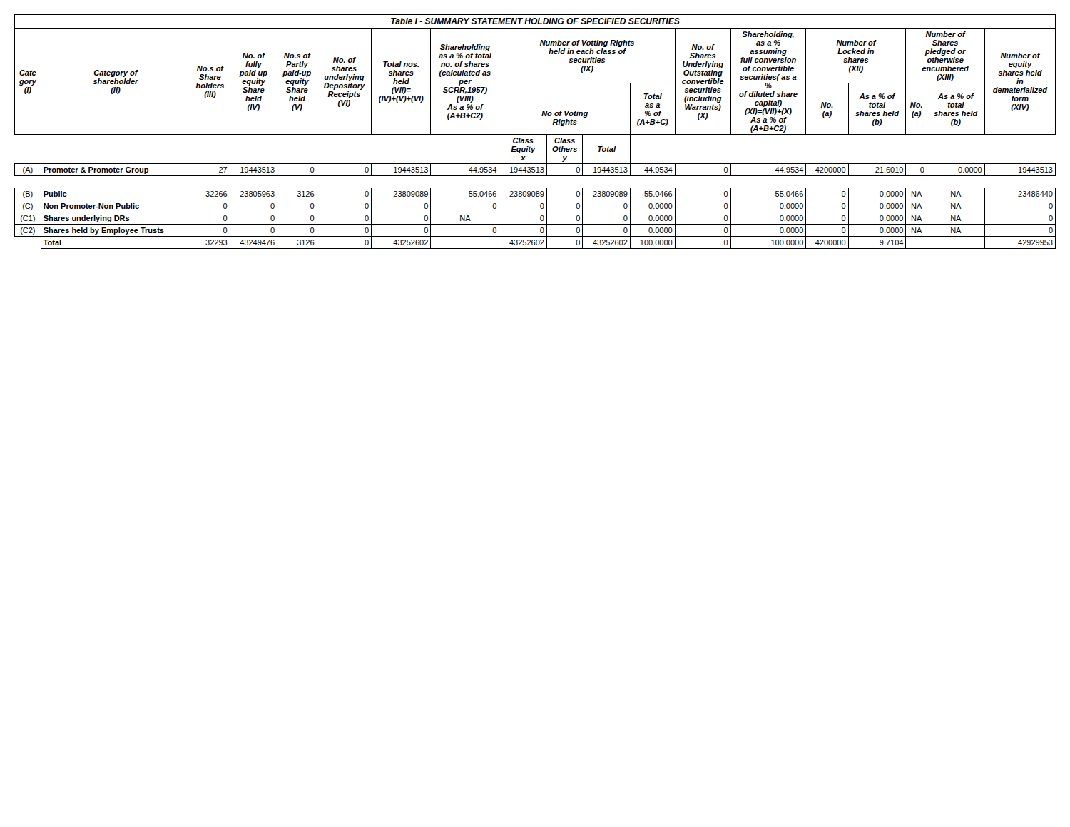| Table I - SUMMARY STATEMENT HOLDING OF SPECIFIED SECURITIES |
| --- |
| Cate gory (I) | Category of shareholder (II) | No.s of Share holders (III) | No. of fully paid up equity Share held (IV) | No.s of Partly paid-up equity Share held (V) | No. of shares underlying Depository Receipts (VI) | Total nos. shares held (VII)= (IV)+(V)+(VI) | Shareholding as a % of total no. of shares (calculated as per SCRR,1957) (VIII) As a % of (A+B+C2) | Number of Votting Rights held in each class of securities (IX) | No. of Shares Underlying Outstating convertible securities (including Warrants) (X) | Shareholding, as a % assuming full conversion of convertible securities( as a % of diluted share capital) (XI)=(VII)+(X) As a % of (A+B+C2) | Number of Locked in shares (XII) | Number of Shares pledged or otherwise encumbered (XIII) | Number of equity shares held in dematerialized form (XIV) |
| No of Voting Rights | Total as a % of (A+B+C) | No. (a) | As a % of total shares held (b) | No. (a) | As a % of total shares held (b) |
| | | | | | | | | Class Equity x | Class Others y | Total | | | | | | | | |
| (A) | Promoter & Promoter Group | 27 | 19443513 | 0 | 0 | 19443513 | 44.9534 | 19443513 | 0 | 19443513 | 44.9534 | 0 | 44.9534 | 4200000 | 21.6010 | 0 | 0.0000 | 19443513 |
| (B) | Public | 32266 | 23805963 | 3126 | 0 | 23809089 | 55.0466 | 23809089 | 0 | 23809089 | 55.0466 | 0 | 55.0466 | 0 | 0.0000 | NA | NA | 23486440 |
| (C) | Non Promoter-Non Public | 0 | 0 | 0 | 0 | 0 | 0 | 0 | 0 | 0 | 0.0000 | 0 | 0.0000 | 0 | 0.0000 | NA | NA | 0 |
| (C1) | Shares underlying DRs | 0 | 0 | 0 | 0 | 0 | NA | 0 | 0 | 0 | 0.0000 | 0 | 0.0000 | 0 | 0.0000 | NA | NA | 0 |
| (C2) | Shares held by Employee Trusts | 0 | 0 | 0 | 0 | 0 | 0 | 0 | 0 | 0 | 0.0000 | 0 | 0.0000 | 0 | 0.0000 | NA | NA | 0 |
| | Total | 32293 | 43249476 | 3126 | 0 | 43252602 | | 43252602 | 0 | 43252602 | 100.0000 | 0 | 100.0000 | 4200000 | 9.7104 | | | 42929953 |